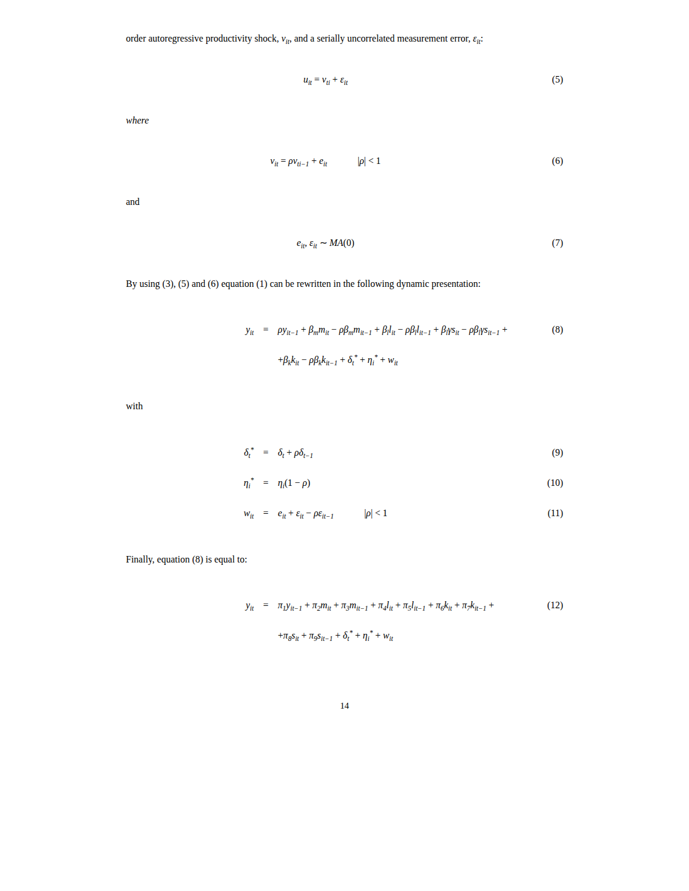order autoregressive productivity shock, vit, and a serially uncorrelated measurement error, εit:
uit = vti + εit
(5)
where
vit = ρvti−1 + eit |ρ| < 1
(6)
and
eit, εit ∼ MA(0)
(7)
By using (3), (5) and (6) equation (1) can be rewritten in the following dynamic presentation:
| y it | = | ρy it−1 + β m m it − ρβ m m it−1 + β l l it − ρβ l l it−1 + β l γs it − ρβ l γs it−1 + | (8) |
| | | + β k k it − ρβ k k it−1 + δ t * + η i * + w it | |
with
| δ t * | = | δ t + ρδ t−1 | (9) |
| η i * | = | η i (1 − ρ ) | (10) |
| w it | = | e it + ε it − ρε it−1 / ρ / < 1 | (11) |
Finally, equation (8) is equal to:
| y it | = | π 1 y it−1 + π 2 m it + π 3 m it−1 + π 4 l it + π 5 l it−1 + π 6 k it + π 7 k it−1 + | (12) |
| | | + π 8 s it + π 9 s it−1 + δ t * + η i * + w it | |
14